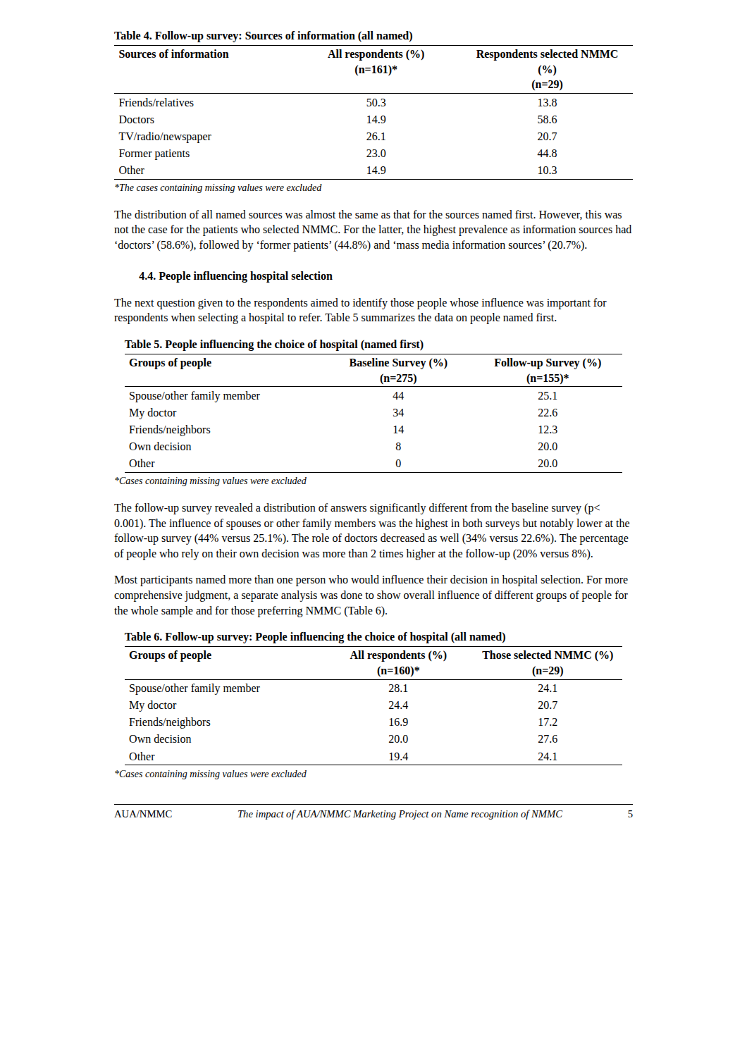Table 4. Follow-up survey: Sources of information (all named)
| Sources of information | All respondents (%) (n=161)* | Respondents selected NMMC (%) (n=29) |
| --- | --- | --- |
| Friends/relatives | 50.3 | 13.8 |
| Doctors | 14.9 | 58.6 |
| TV/radio/newspaper | 26.1 | 20.7 |
| Former patients | 23.0 | 44.8 |
| Other | 14.9 | 10.3 |
*The cases containing missing values were excluded
The distribution of all named sources was almost the same as that for the sources named first. However, this was not the case for the patients who selected NMMC. For the latter, the highest prevalence as information sources had ‘doctors’ (58.6%), followed by ‘former patients’ (44.8%) and ‘mass media information sources’ (20.7%).
4.4. People influencing hospital selection
The next question given to the respondents aimed to identify those people whose influence was important for respondents when selecting a hospital to refer. Table 5 summarizes the data on people named first.
Table 5. People influencing the choice of hospital (named first)
| Groups of people | Baseline Survey (%) (n=275) | Follow-up Survey (%) (n=155)* |
| --- | --- | --- |
| Spouse/other family member | 44 | 25.1 |
| My doctor | 34 | 22.6 |
| Friends/neighbors | 14 | 12.3 |
| Own decision | 8 | 20.0 |
| Other | 0 | 20.0 |
*Cases containing missing values were excluded
The follow-up survey revealed a distribution of answers significantly different from the baseline survey (p< 0.001). The influence of spouses or other family members was the highest in both surveys but notably lower at the follow-up survey (44% versus 25.1%). The role of doctors decreased as well (34% versus 22.6%). The percentage of people who rely on their own decision was more than 2 times higher at the follow-up (20% versus 8%).
Most participants named more than one person who would influence their decision in hospital selection. For more comprehensive judgment, a separate analysis was done to show overall influence of different groups of people for the whole sample and for those preferring NMMC (Table 6).
Table 6. Follow-up survey: People influencing the choice of hospital (all named)
| Groups of people | All respondents (%) (n=160)* | Those selected NMMC (%) (n=29) |
| --- | --- | --- |
| Spouse/other family member | 28.1 | 24.1 |
| My doctor | 24.4 | 20.7 |
| Friends/neighbors | 16.9 | 17.2 |
| Own decision | 20.0 | 27.6 |
| Other | 19.4 | 24.1 |
*Cases containing missing values were excluded
AUA/NMMC
The impact of AUA/NMMC Marketing Project on Name recognition of NMMC
5